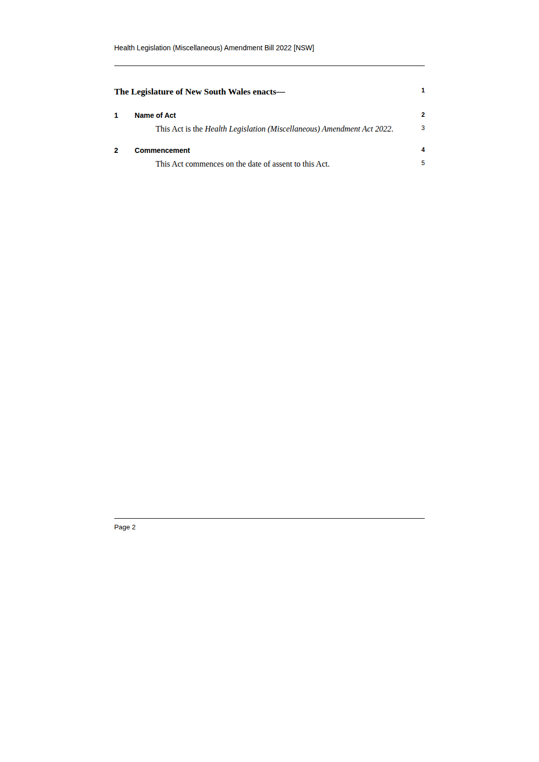Health Legislation (Miscellaneous) Amendment Bill 2022 [NSW]
The Legislature of New South Wales enacts—1
1
Name of Act2
This Act is the Health Legislation (Miscellaneous) Amendment Act 2022.3
2
Commencement4
This Act commences on the date of assent to this Act.5
Page 2